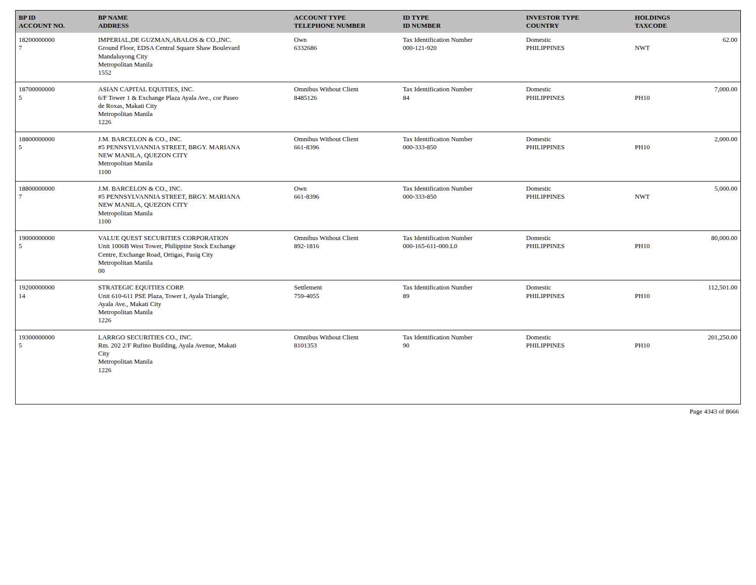| BP ID | BP NAME | ACCOUNT TYPE | ID TYPE | INVESTOR TYPE | HOLDINGS |
| --- | --- | --- | --- | --- | --- |
| ACCOUNT NO. | ADDRESS | TELEPHONE NUMBER | ID NUMBER | COUNTRY | TAXCODE |
| 18200000000 7 | IMPERIAL,DE GUZMAN,ABALOS & CO.,INC. Ground Floor, EDSA Central Square Shaw Boulevard Mandaluyong City Metropolitan Manila 1552 | Own 6332686 | Tax Identification Number 000-121-920 | Domestic PHILIPPINES | 62.00 NWT |
| 18700000000 5 | ASIAN CAPITAL EQUITIES, INC. 6/F Tower 1 & Exchange Plaza Ayala Ave., cor Paseo de Roxas, Makati City Metropolitan Manila 1226 | Omnibus Without Client 8485126 | Tax Identification Number 84 | Domestic PHILIPPINES | 7,000.00 PH10 |
| 18800000000 5 | J.M. BARCELON & CO., INC. #5 PENNSYLVANNIA STREET, BRGY. MARIAN A NEW MANILA, QUEZON CITY Metropolitan Manila 1100 | Omnibus Without Client 661-8396 | Tax Identification Number 000-333-850 | Domestic PHILIPPINES | 2,000.00 PH10 |
| 18800000000 7 | J.M. BARCELON & CO., INC. #5 PENNSYLVANNIA STREET, BRGY. MARIAN A NEW MANILA, QUEZON CITY Metropolitan Manila 1100 | Own 661-8396 | Tax Identification Number 000-333-850 | Domestic PHILIPPINES | 5,000.00 NWT |
| 19000000000 5 | VALUE QUEST SECURITIES CORPORATION Unit 1006B West Tower, Philippine Stock Exchange Centre, Exchange Road, Ortigas, Pasig City Metropolitan Manila 00 | Omnibus Without Client 892-1816 | Tax Identification Number 000-165-611-000.L0 | Domestic PHILIPPINES | 80,000.00 PH10 |
| 19200000000 14 | STRATEGIC EQUITIES CORP. Unit 610-611 PSE Plaza, Tower I, Ayala Triangle, Ayala Ave., Makati City Metropolitan Manila 1226 | Settlement 759-4055 | Tax Identification Number 89 | Domestic PHILIPPINES | 112,501.00 PH10 |
| 19300000000 5 | LARRGO SECURITIES CO., INC. Rm. 202 2/F Rufino Building, Ayala Avenue, Makati City Metropolitan Manila 1226 | Omnibus Without Client 8101353 | Tax Identification Number 90 | Domestic PHILIPPINES | 201,250.00 PH10 |
Page 4343 of 8666